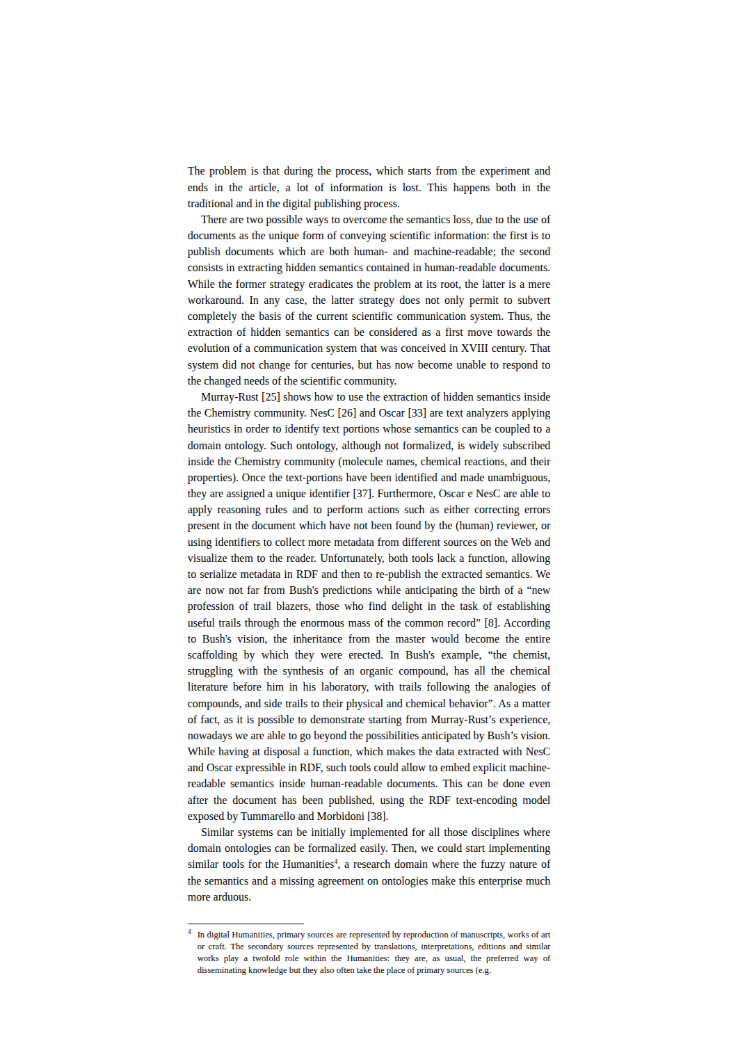The problem is that during the process, which starts from the experiment and ends in the article, a lot of information is lost. This happens both in the traditional and in the digital publishing process.
There are two possible ways to overcome the semantics loss, due to the use of documents as the unique form of conveying scientific information: the first is to publish documents which are both human- and machine-readable; the second consists in extracting hidden semantics contained in human-readable documents. While the former strategy eradicates the problem at its root, the latter is a mere workaround. In any case, the latter strategy does not only permit to subvert completely the basis of the current scientific communication system. Thus, the extraction of hidden semantics can be considered as a first move towards the evolution of a communication system that was conceived in XVIII century. That system did not change for centuries, but has now become unable to respond to the changed needs of the scientific community.
Murray-Rust [25] shows how to use the extraction of hidden semantics inside the Chemistry community. NesC [26] and Oscar [33] are text analyzers applying heuristics in order to identify text portions whose semantics can be coupled to a domain ontology. Such ontology, although not formalized, is widely subscribed inside the Chemistry community (molecule names, chemical reactions, and their properties). Once the text-portions have been identified and made unambiguous, they are assigned a unique identifier [37]. Furthermore, Oscar e NesC are able to apply reasoning rules and to perform actions such as either correcting errors present in the document which have not been found by the (human) reviewer, or using identifiers to collect more metadata from different sources on the Web and visualize them to the reader. Unfortunately, both tools lack a function, allowing to serialize metadata in RDF and then to re-publish the extracted semantics. We are now not far from Bush's predictions while anticipating the birth of a “new profession of trail blazers, those who find delight in the task of establishing useful trails through the enormous mass of the common record” [8]. According to Bush's vision, the inheritance from the master would become the entire scaffolding by which they were erected. In Bush's example, “the chemist, struggling with the synthesis of an organic compound, has all the chemical literature before him in his laboratory, with trails following the analogies of compounds, and side trails to their physical and chemical behavior”. As a matter of fact, as it is possible to demonstrate starting from Murray-Rust’s experience, nowadays we are able to go beyond the possibilities anticipated by Bush’s vision. While having at disposal a function, which makes the data extracted with NesC and Oscar expressible in RDF, such tools could allow to embed explicit machine-readable semantics inside human-readable documents. This can be done even after the document has been published, using the RDF text-encoding model exposed by Tummarello and Morbidoni [38].
Similar systems can be initially implemented for all those disciplines where domain ontologies can be formalized easily. Then, we could start implementing similar tools for the Humanities4, a research domain where the fuzzy nature of the semantics and a missing agreement on ontologies make this enterprise much more arduous.
4 In digital Humanities, primary sources are represented by reproduction of manuscripts, works of art or craft. The secondary sources represented by translations, interpretations, editions and similar works play a twofold role within the Humanities: they are, as usual, the preferred way of disseminating knowledge but they also often take the place of primary sources (e.g.